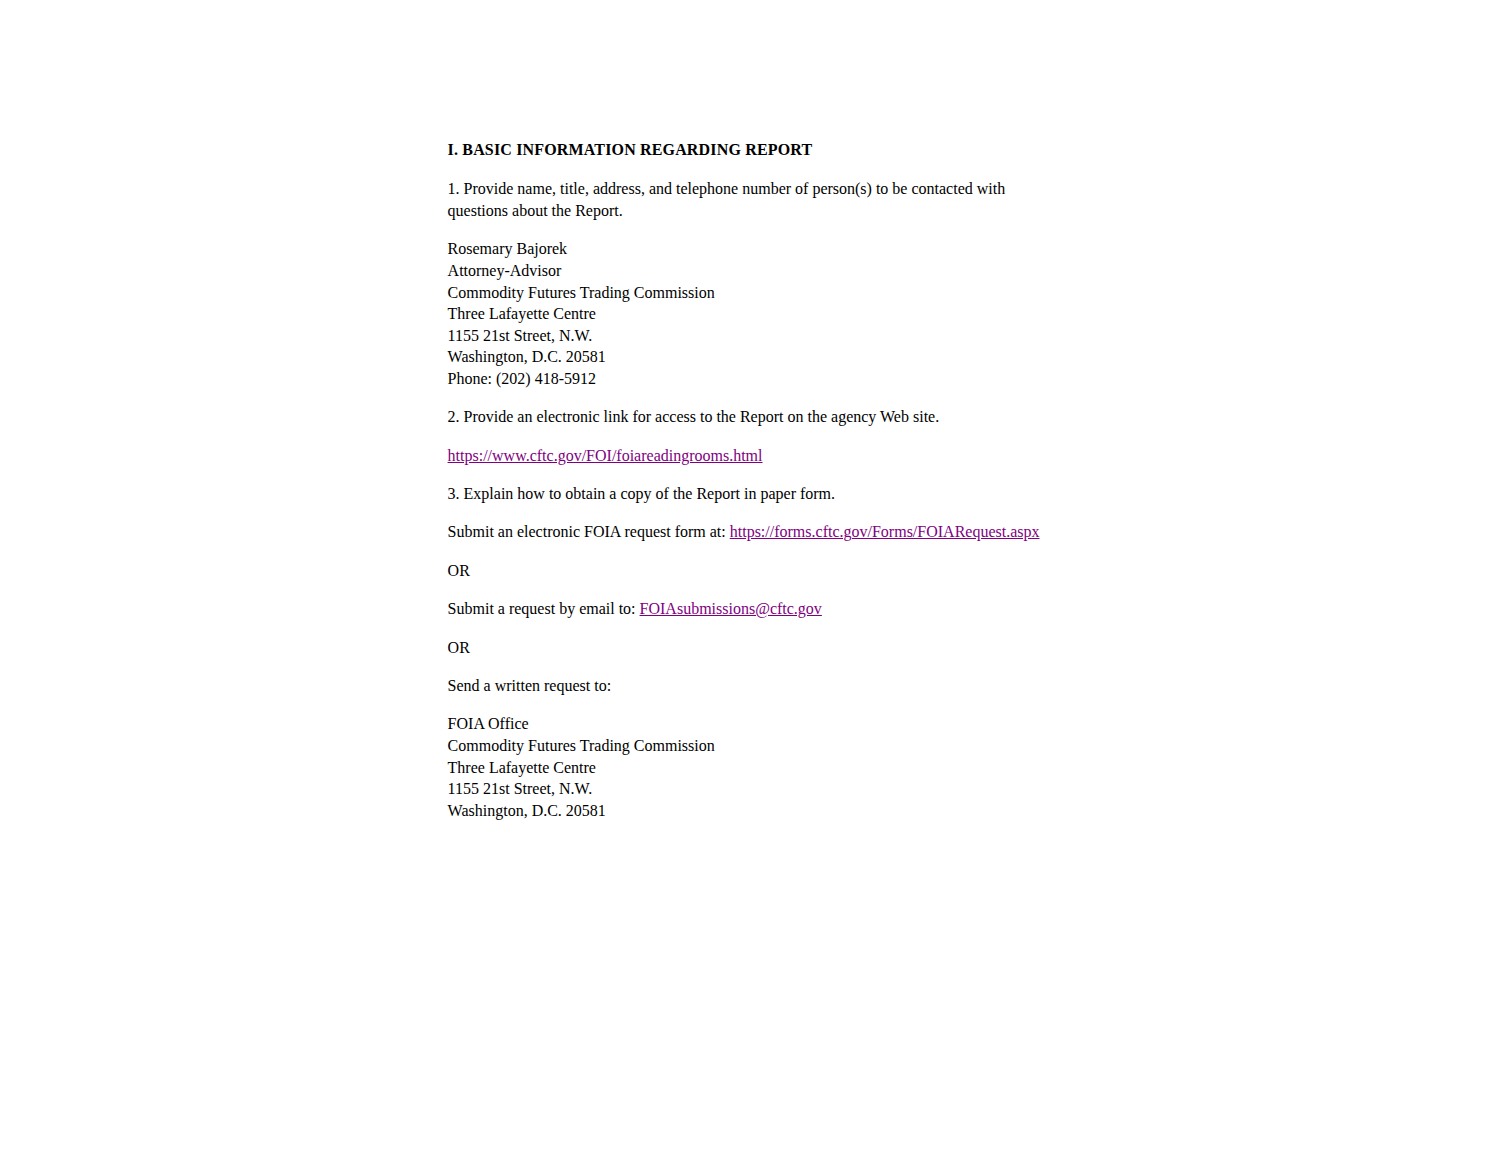I. BASIC INFORMATION REGARDING REPORT
1. Provide name, title, address, and telephone number of person(s) to be contacted with questions about the Report.
Rosemary Bajorek
Attorney-Advisor
Commodity Futures Trading Commission
Three Lafayette Centre
1155 21st Street, N.W.
Washington, D.C. 20581
Phone: (202) 418-5912
2. Provide an electronic link for access to the Report on the agency Web site.
https://www.cftc.gov/FOI/foiareadingrooms.html
3. Explain how to obtain a copy of the Report in paper form.
Submit an electronic FOIA request form at: https://forms.cftc.gov/Forms/FOIARequest.aspx
OR
Submit a request by email to: FOIAsubmissions@cftc.gov
OR
Send a written request to:
FOIA Office
Commodity Futures Trading Commission
Three Lafayette Centre
1155 21st Street, N.W.
Washington, D.C. 20581